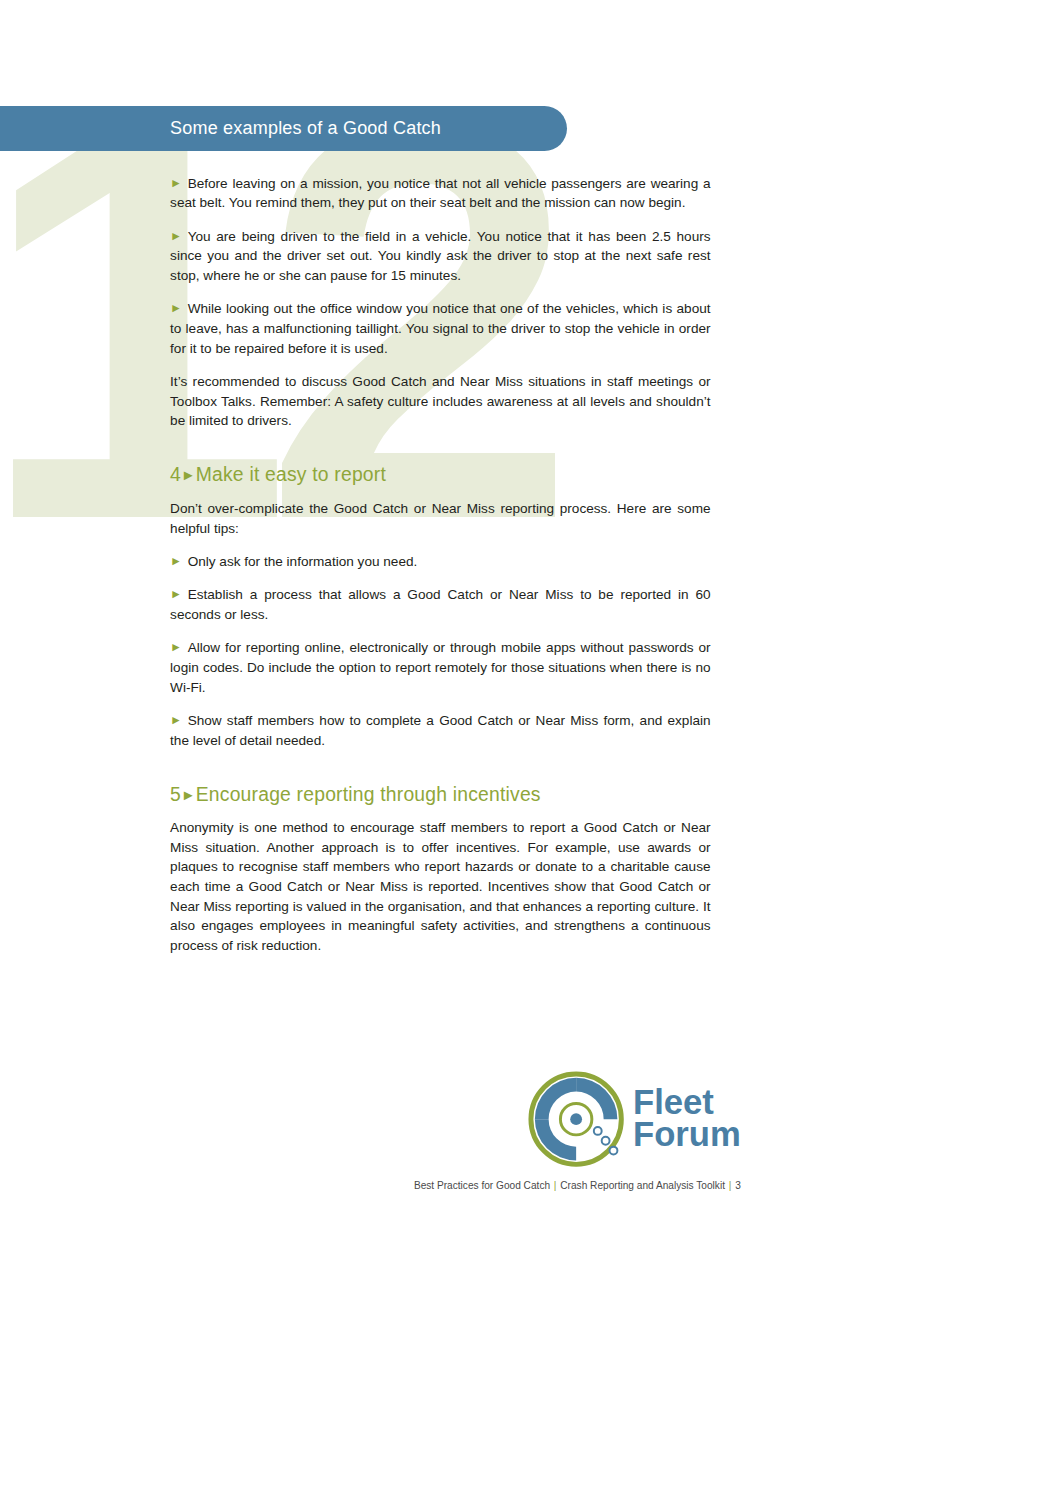12
Some examples of a Good Catch
►Before leaving on a mission, you notice that not all vehicle passengers are wearing a seat belt. You remind them, they put on their seat belt and the mission can now begin.
►You are being driven to the field in a vehicle. You notice that it has been 2.5 hours since you and the driver set out. You kindly ask the driver to stop at the next safe rest stop, where he or she can pause for 15 minutes.
►While looking out the office window you notice that one of the vehicles, which is about to leave, has a malfunctioning taillight. You signal to the driver to stop the vehicle in order for it to be repaired before it is used.
It’s recommended to discuss Good Catch and Near Miss situations in staff meetings or Toolbox Talks. Remember: A safety culture includes awareness at all levels and shouldn’t be limited to drivers.
4►Make it easy to report
Don’t over-complicate the Good Catch or Near Miss reporting process. Here are some helpful tips:
►Only ask for the information you need.
►Establish a process that allows a Good Catch or Near Miss to be reported in 60 seconds or less.
►Allow for reporting online, electronically or through mobile apps without passwords or login codes. Do include the option to report remotely for those situations when there is no Wi-Fi.
►Show staff members how to complete a Good Catch or Near Miss form, and explain the level of detail needed.
5►Encourage reporting through incentives
Anonymity is one method to encourage staff members to report a Good Catch or Near Miss situation. Another approach is to offer incentives. For example, use awards or plaques to recognise staff members who report hazards or donate to a charitable cause each time a Good Catch or Near Miss is reported. Incentives show that Good Catch or Near Miss reporting is valued in the organisation, and that enhances a reporting culture. It also engages employees in meaningful safety activities, and strengthens a continuous process of risk reduction.
Fleet
Forum
Best Practices for Good Catch|Crash Reporting and Analysis Toolkit|3